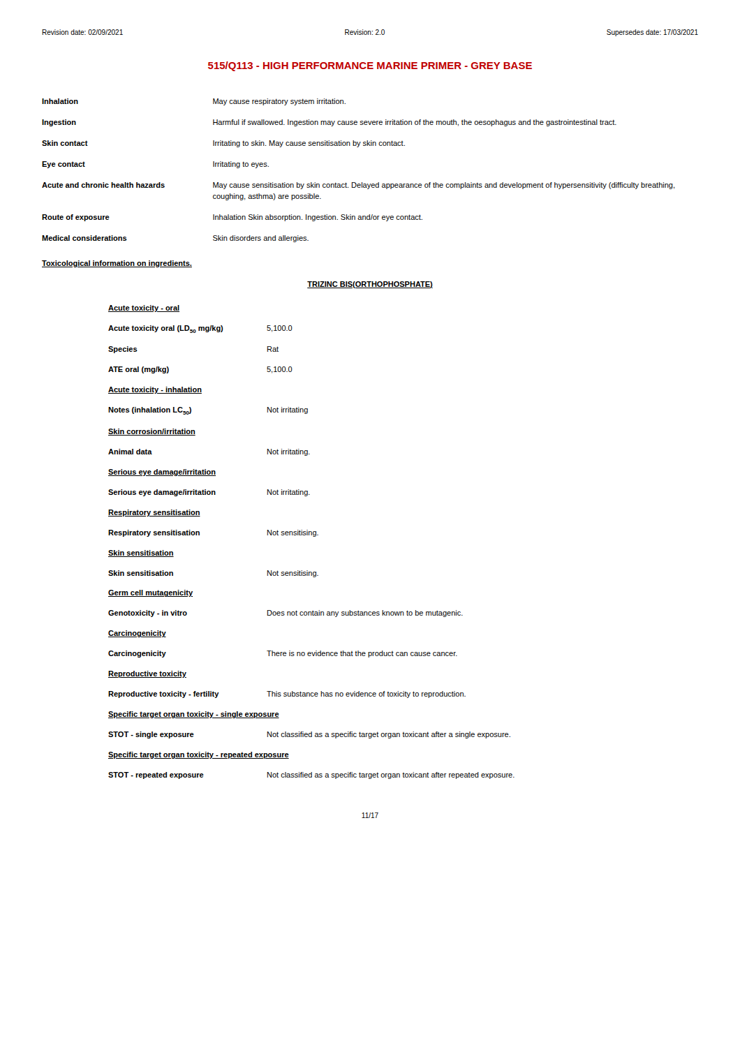Revision date: 02/09/2021
Revision: 2.0
Supersedes date: 17/03/2021
515/Q113 - HIGH PERFORMANCE MARINE PRIMER - GREY BASE
| Inhalation | May cause respiratory system irritation. |
| Ingestion | Harmful if swallowed. Ingestion may cause severe irritation of the mouth, the oesophagus and the gastrointestinal tract. |
| Skin contact | Irritating to skin. May cause sensitisation by skin contact. |
| Eye contact | Irritating to eyes. |
| Acute and chronic health hazards | May cause sensitisation by skin contact. Delayed appearance of the complaints and development of hypersensitivity (difficulty breathing, coughing, asthma) are possible. |
| Route of exposure | Inhalation Skin absorption. Ingestion. Skin and/or eye contact. |
| Medical considerations | Skin disorders and allergies. |
Toxicological information on ingredients.
TRIZINC BIS(ORTHOPHOSPHATE)
| Acute toxicity - oral | |
| Acute toxicity oral (LD 50 mg/kg) | 5,100.0 |
| Species | Rat |
| ATE oral (mg/kg) | 5,100.0 |
| Acute toxicity - inhalation | |
| Notes (inhalation LC 50 ) | Not irritating |
| Skin corrosion/irritation | |
| Animal data | Not irritating. |
| Serious eye damage/irritation | |
| Serious eye damage/irritation | Not irritating. |
| Respiratory sensitisation | |
| Respiratory sensitisation | Not sensitising. |
| Skin sensitisation | |
| Skin sensitisation | Not sensitising. |
| Germ cell mutagenicity | |
| Genotoxicity - in vitro | Does not contain any substances known to be mutagenic. |
| Carcinogenicity | |
| Carcinogenicity | There is no evidence that the product can cause cancer. |
| Reproductive toxicity | |
| Reproductive toxicity - fertility | This substance has no evidence of toxicity to reproduction. |
| Specific target organ toxicity - single exposure |
| STOT - single exposure | Not classified as a specific target organ toxicant after a single exposure. |
| Specific target organ toxicity - repeated exposure |
| STOT - repeated exposure | Not classified as a specific target organ toxicant after repeated exposure. |
11/17